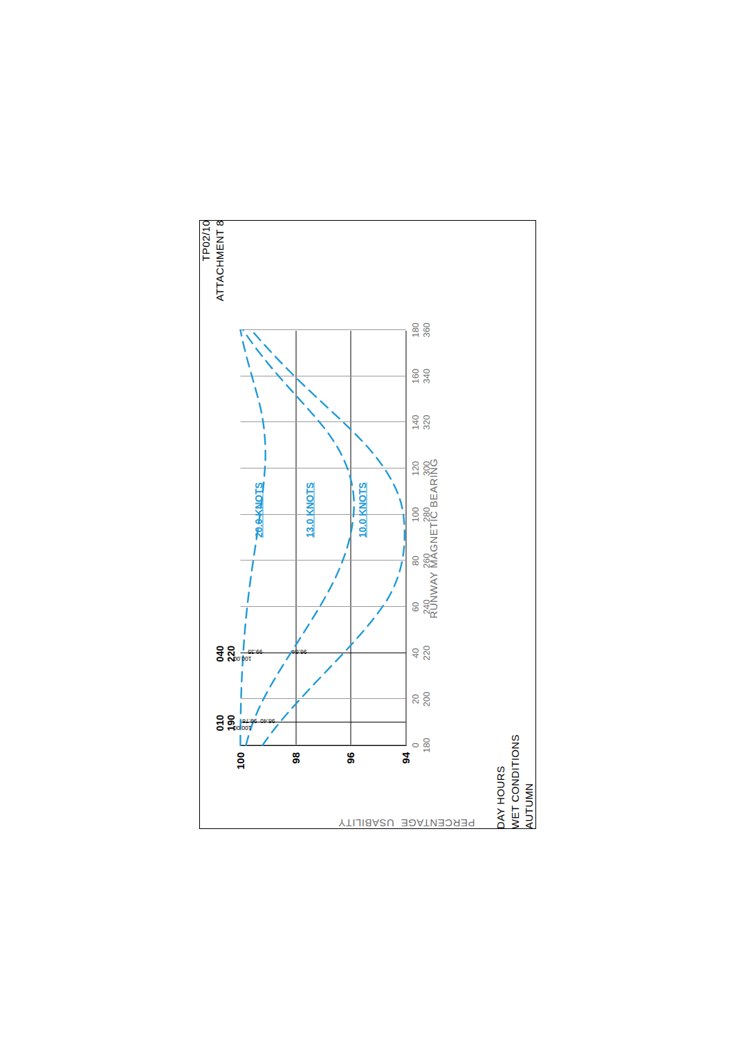TP02/10
ATTACHMENT 8
DAY HOURS
WET CONDITIONS
AUTUMN
RUNWAY MAGNETIC BEARING
PERCENTAGE USABILITY
010
190
040
220
100
98
96
94
0
180
20
200
40
220
60
240
80
260
100
280
120
300
140
320
160
340
180
360
20.0 KNOTS
13.0 KNOTS
10.0 KNOTS
100.00
99.78
98.40
100.00
99.35
96.64